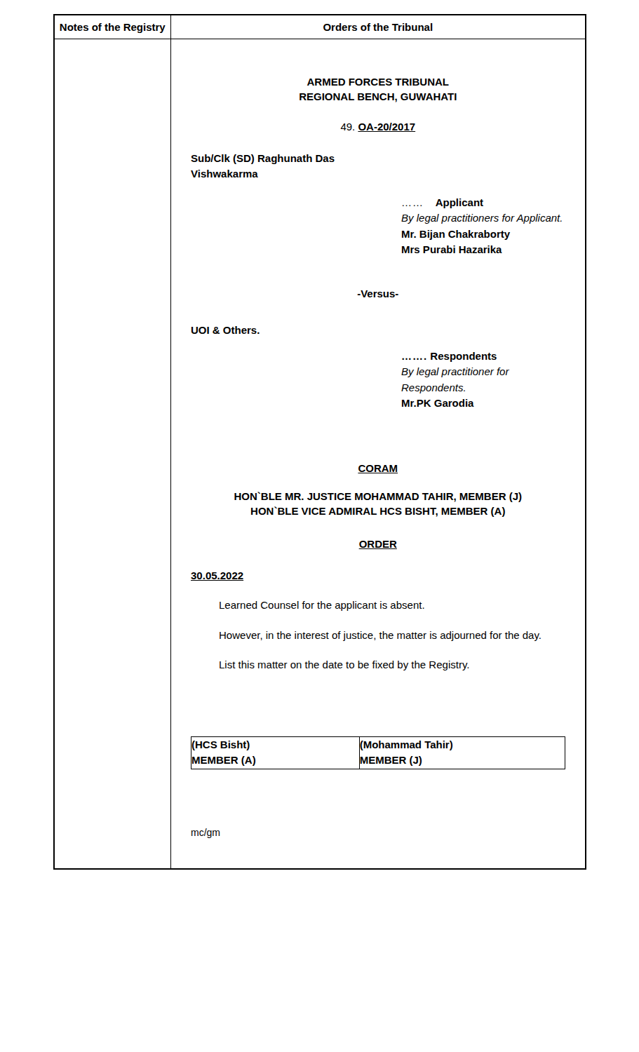| Notes of the Registry | Orders of the Tribunal |
| --- | --- |
| | ARMED FORCES TRIBUNAL REGIONAL BENCH, GUWAHATI 49. OA-20/2017 Sub/Clk (SD) Raghunath Das Vishwakarma …… Applicant By legal practitioners for Applicant. Mr. Bijan Chakraborty Mrs Purabi Hazarika -Versus- UOI & Others. ……. Respondents By legal practitioner for Respondents. Mr.PK Garodia CORAM HON`BLE MR. JUSTICE MOHAMMAD TAHIR, MEMBER (J) HON`BLE VICE ADMIRAL HCS BISHT, MEMBER (A) ORDER 30.05.2022 Learned Counsel for the applicant is absent. However, in the interest of justice, the matter is adjourned for the day. List this matter on the date to be fixed by the Registry. / (HCS Bisht) MEMBER (A) / (Mohammad Tahir) MEMBER (J) / mc/gm |